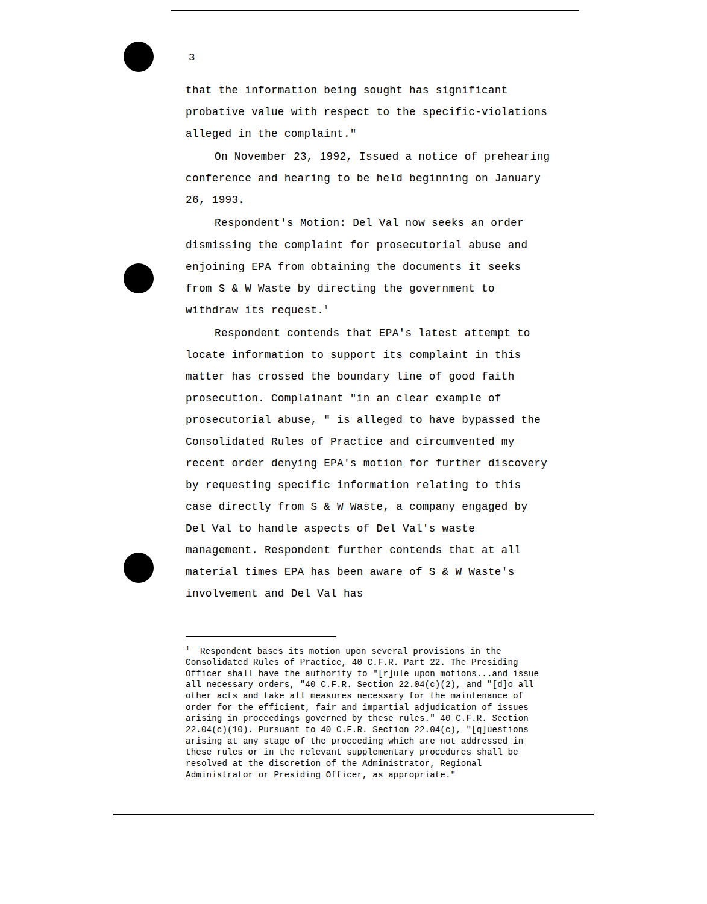3
that the information being sought has significant probative value with respect to the specific-violations alleged in the complaint."
On November 23, 1992, Issued a notice of prehearing conference and hearing to be held beginning on January 26, 1993.
Respondent's Motion: Del Val now seeks an order dismissing the complaint for prosecutorial abuse and enjoining EPA from obtaining the documents it seeks from S & W Waste by directing the government to withdraw its request.1
Respondent contends that EPA's latest attempt to locate information to support its complaint in this matter has crossed the boundary line of good faith prosecution. Complainant "in an clear example of prosecutorial abuse, " is alleged to have bypassed the Consolidated Rules of Practice and circumvented my recent order denying EPA's motion for further discovery by requesting specific information relating to this case directly from S & W Waste, a company engaged by Del Val to handle aspects of Del Val's waste management. Respondent further contends that at all material times EPA has been aware of S & W Waste's involvement and Del Val has
1 Respondent bases its motion upon several provisions in the Consolidated Rules of Practice, 40 C.F.R. Part 22. The Presiding Officer shall have the authority to "[r]ule upon motions...and issue all necessary orders, "40 C.F.R. Section 22.04(c)(2), and "[d]o all other acts and take all measures necessary for the maintenance of order for the efficient, fair and impartial adjudication of issues arising in proceedings governed by these rules." 40 C.F.R. Section 22.04(c)(10). Pursuant to 40 C.F.R. Section 22.04(c), "[q]uestions arising at any stage of the proceeding which are not addressed in these rules or in the relevant supplementary procedures shall be resolved at the discretion of the Administrator, Regional Administrator or Presiding Officer, as appropriate."